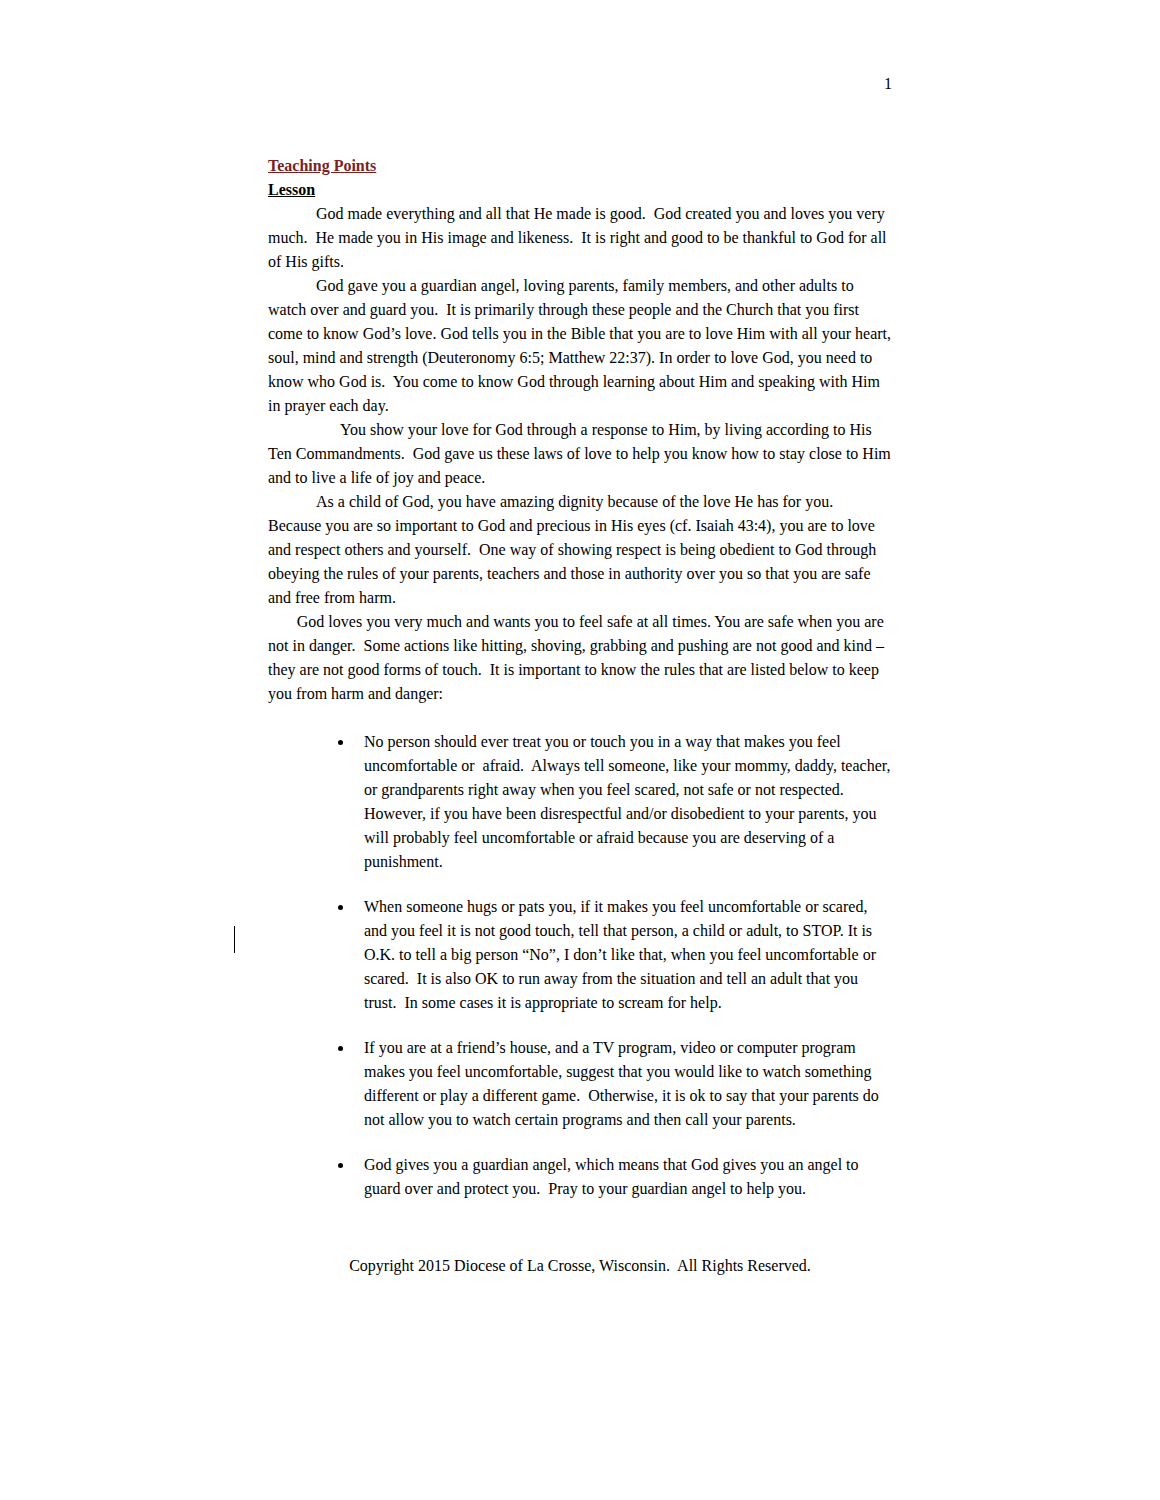1
Teaching Points
Lesson
God made everything and all that He made is good. God created you and loves you very much. He made you in His image and likeness. It is right and good to be thankful to God for all of His gifts.
God gave you a guardian angel, loving parents, family members, and other adults to watch over and guard you. It is primarily through these people and the Church that you first come to know God’s love. God tells you in the Bible that you are to love Him with all your heart, soul, mind and strength (Deuteronomy 6:5; Matthew 22:37). In order to love God, you need to know who God is. You come to know God through learning about Him and speaking with Him in prayer each day.
You show your love for God through a response to Him, by living according to His Ten Commandments. God gave us these laws of love to help you know how to stay close to Him and to live a life of joy and peace.
As a child of God, you have amazing dignity because of the love He has for you. Because you are so important to God and precious in His eyes (cf. Isaiah 43:4), you are to love and respect others and yourself. One way of showing respect is being obedient to God through obeying the rules of your parents, teachers and those in authority over you so that you are safe and free from harm.
God loves you very much and wants you to feel safe at all times. You are safe when you are not in danger. Some actions like hitting, shoving, grabbing and pushing are not good and kind – they are not good forms of touch. It is important to know the rules that are listed below to keep you from harm and danger:
No person should ever treat you or touch you in a way that makes you feel uncomfortable or afraid. Always tell someone, like your mommy, daddy, teacher, or grandparents right away when you feel scared, not safe or not respected. However, if you have been disrespectful and/or disobedient to your parents, you will probably feel uncomfortable or afraid because you are deserving of a punishment.
When someone hugs or pats you, if it makes you feel uncomfortable or scared, and you feel it is not good touch, tell that person, a child or adult, to STOP. It is O.K. to tell a big person “No”, I don’t like that, when you feel uncomfortable or scared. It is also OK to run away from the situation and tell an adult that you trust. In some cases it is appropriate to scream for help.
If you are at a friend’s house, and a TV program, video or computer program makes you feel uncomfortable, suggest that you would like to watch something different or play a different game. Otherwise, it is ok to say that your parents do not allow you to watch certain programs and then call your parents.
God gives you a guardian angel, which means that God gives you an angel to guard over and protect you. Pray to your guardian angel to help you.
Copyright 2015 Diocese of La Crosse, Wisconsin. All Rights Reserved.